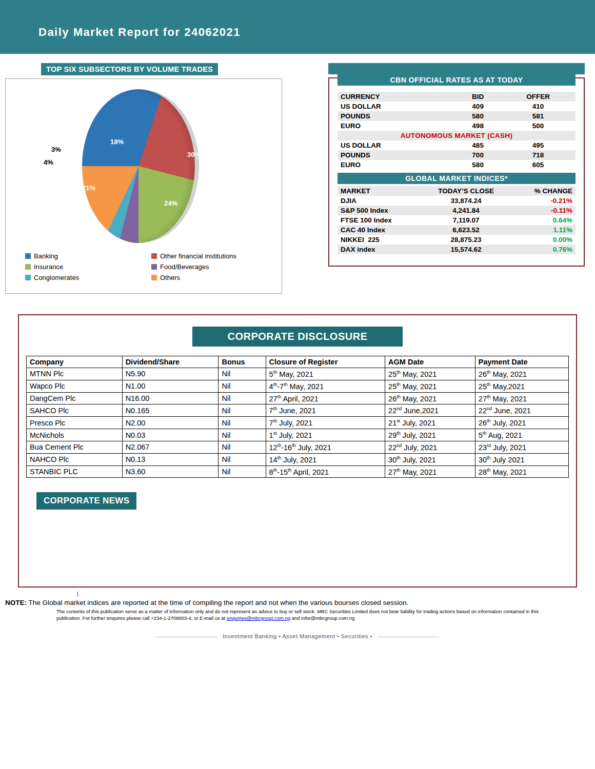Daily Market Report for 24062021
TOP SIX SUBSECTORS BY VOLUME TRADES
30% 24% 21% 4% 3% 18%
Banking
Other financial institutions
Insurance
Food/Beverages
Conglomerates
Others
CBN OFFICIAL RATES AS AT TODAY
| CURRENCY | BID | OFFER |
| --- | --- | --- |
| US DOLLAR | 409 | 410 |
| POUNDS | 580 | 581 |
| EURO | 498 | 500 |
| AUTONOMOUS MARKET (CASH) |
| US DOLLAR | 485 | 495 |
| POUNDS | 700 | 718 |
| EURO | 580 | 605 |
GLOBAL MARKET INDICES*
| MARKET | TODAY’S CLOSE | % CHANGE |
| --- | --- | --- |
| DJIA | 33,874.24 | -0.21% |
| S&P 500 Index | 4,241.84 | -0.11% |
| FTSE 100 Index | 7,119.07 | 0.64% |
| CAC 40 Index | 6,623.52 | 1.11% |
| NIKKEI 225 | 28,875.23 | 0.00% |
| DAX index | 15,574.62 | 0.76% |
CORPORATE DISCLOSURE
| Company | Dividend/Share | Bonus | Closure of Register | AGM Date | Payment Date |
| --- | --- | --- | --- | --- | --- |
| MTNN Plc | N5.90 | Nil | 5 th May, 2021 | 25 th May, 2021 | 26 th May, 2021 |
| Wapco Plc | N1.00 | Nil | 4 th -7 th May, 2021 | 25 th May, 2021 | 25 th May,2021 |
| DangCem Plc | N16.00 | Nil | 27 th April, 2021 | 26 th May, 2021 | 27 th May, 2021 |
| SAHCO Plc | N0.165 | Nil | 7 th June, 2021 | 22 nd June,2021 | 22 nd June, 2021 |
| Presco Plc | N2.00 | Nil | 7 th July, 2021 | 21 st July, 2021 | 26 th July, 2021 |
| McNichols | N0.03 | Nil | 1 st July, 2021 | 29 th July, 2021 | 5 th Aug, 2021 |
| Bua Cement Plc | N2.067 | Nil | 12 th -16 th July, 2021 | 22 nd July, 2021 | 23 rd July, 2021 |
| NAHCO Plc | N0.13 | Nil | 14 th July, 2021 | 30 th July, 2021 | 30 th July 2021 |
| STANBIC PLC | N3.60 | Nil | 8 th -15 th April, 2021 | 27 th May, 2021 | 28 th May, 2021 |
CORPORATE NEWS
|
NOTE: The Global market indices are reported at the time of compiling the report and not when the various bourses closed session.
The contents of this publication serve as a matter of information only and do not represent an advice to buy or sell stock. MBC Securities Limited does not bear liability for trading actions based on information contained in this publication. For further enquires please call +234-1-2708003-4, or E-mail us at enquiries@mbcgroup.com.ng and infor@mbcgroup.com.ng
Investment Banking • Asset Management • Securities •